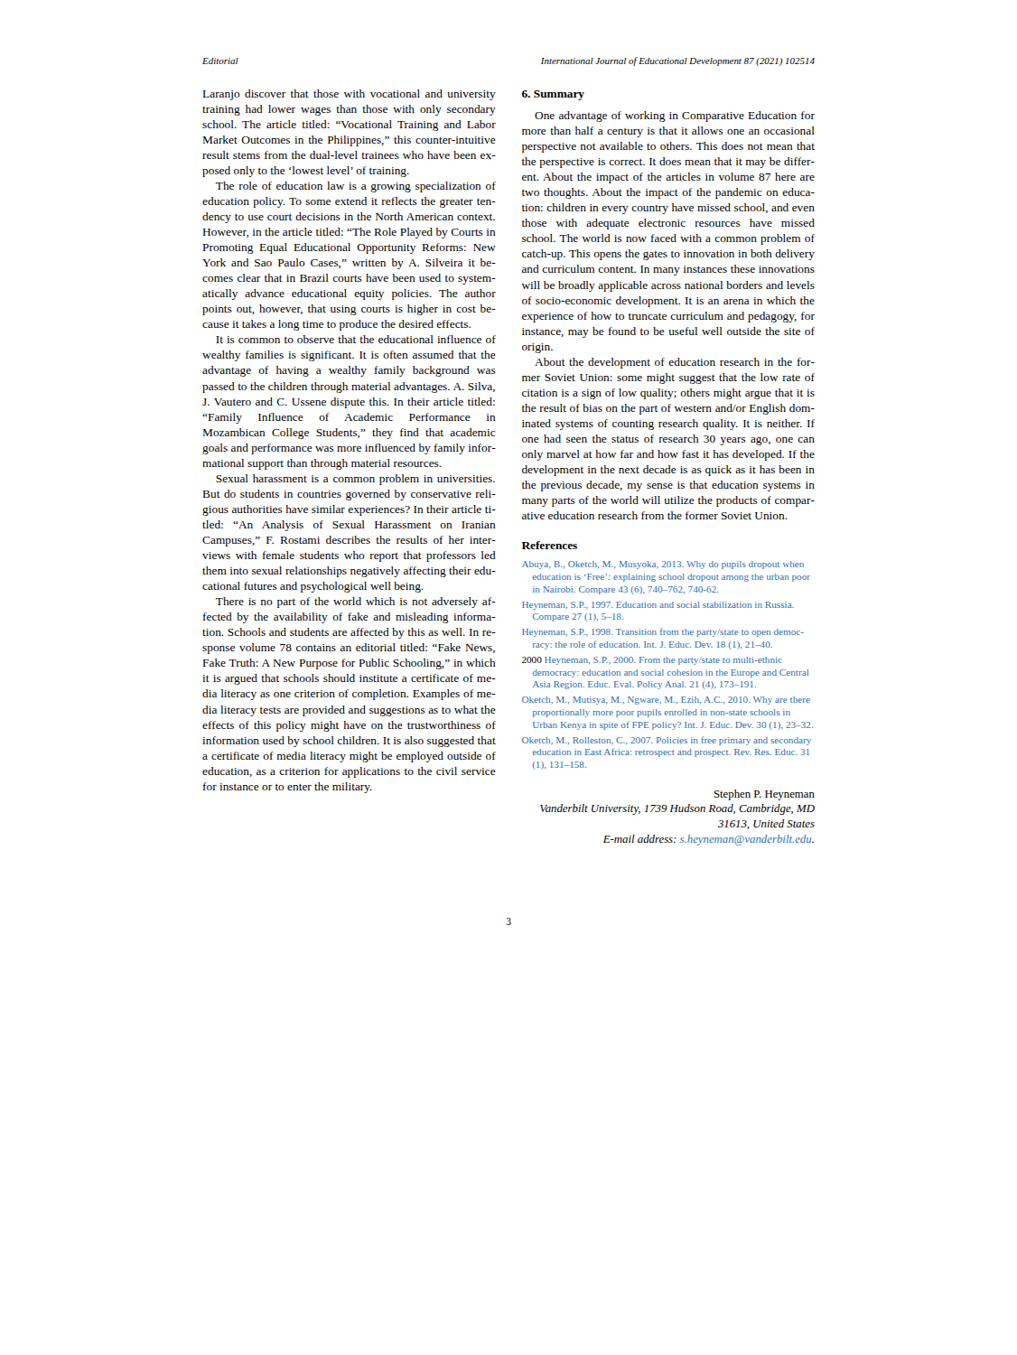Editorial
International Journal of Educational Development 87 (2021) 102514
Laranjo discover that those with vocational and university training had lower wages than those with only secondary school. The article titled: “Vocational Training and Labor Market Outcomes in the Philippines,” this counter-intuitive result stems from the dual-level trainees who have been exposed only to the ‘lowest level’ of training.
The role of education law is a growing specialization of education policy. To some extend it reflects the greater tendency to use court decisions in the North American context. However, in the article titled: “The Role Played by Courts in Promoting Equal Educational Opportunity Reforms: New York and Sao Paulo Cases,” written by A. Silveira it becomes clear that in Brazil courts have been used to systematically advance educational equity policies. The author points out, however, that using courts is higher in cost because it takes a long time to produce the desired effects.
It is common to observe that the educational influence of wealthy families is significant. It is often assumed that the advantage of having a wealthy family background was passed to the children through material advantages. A. Silva, J. Vautero and C. Ussene dispute this. In their article titled: “Family Influence of Academic Performance in Mozambican College Students,” they find that academic goals and performance was more influenced by family informational support than through material resources.
Sexual harassment is a common problem in universities. But do students in countries governed by conservative religious authorities have similar experiences? In their article titled: “An Analysis of Sexual Harassment on Iranian Campuses,” F. Rostami describes the results of her interviews with female students who report that professors led them into sexual relationships negatively affecting their educational futures and psychological well being.
There is no part of the world which is not adversely affected by the availability of fake and misleading information. Schools and students are affected by this as well. In response volume 78 contains an editorial titled: “Fake News, Fake Truth: A New Purpose for Public Schooling,” in which it is argued that schools should institute a certificate of media literacy as one criterion of completion. Examples of media literacy tests are provided and suggestions as to what the effects of this policy might have on the trustworthiness of information used by school children. It is also suggested that a certificate of media literacy might be employed outside of education, as a criterion for applications to the civil service for instance or to enter the military.
6. Summary
One advantage of working in Comparative Education for more than half a century is that it allows one an occasional perspective not available to others. This does not mean that the perspective is correct. It does mean that it may be different. About the impact of the articles in volume 87 here are two thoughts. About the impact of the pandemic on education: children in every country have missed school, and even those with adequate electronic resources have missed school. The world is now faced with a common problem of catch-up. This opens the gates to innovation in both delivery and curriculum content. In many instances these innovations will be broadly applicable across national borders and levels of socio-economic development. It is an arena in which the experience of how to truncate curriculum and pedagogy, for instance, may be found to be useful well outside the site of origin.
About the development of education research in the former Soviet Union: some might suggest that the low rate of citation is a sign of low quality; others might argue that it is the result of bias on the part of western and/or English dominated systems of counting research quality. It is neither. If one had seen the status of research 30 years ago, one can only marvel at how far and how fast it has developed. If the development in the next decade is as quick as it has been in the previous decade, my sense is that education systems in many parts of the world will utilize the products of comparative education research from the former Soviet Union.
References
Abuya, B., Oketch, M., Musyoka, 2013. Why do pupils dropout when education is ‘Free’: explaining school dropout among the urban poor in Nairobi. Compare 43 (6), 740–762, 740-62.
Heyneman, S.P., 1997. Education and social stabilization in Russia. Compare 27 (1), 5–18.
Heyneman, S.P., 1998. Transition from the party/state to open democracy: the role of education. Int. J. Educ. Dev. 18 (1), 21–40.
2000 Heyneman, S.P., 2000. From the party/state to multi-ethnic democracy: education and social cohesion in the Europe and Central Asia Region. Educ. Eval. Policy Anal. 21 (4), 173–191.
Oketch, M., Mutisya, M., Ngware, M., Ezih, A.C., 2010. Why are there proportionally more poor pupils enrolled in non-state schools in Urban Kenya in spite of FPE policy? Int. J. Educ. Dev. 30 (1), 23–32.
Oketch, M., Rolleston, C., 2007. Policies in free primary and secondary education in East Africa: retrospect and prospect. Rev. Res. Educ. 31 (1), 131–158.
Stephen P. Heyneman
Vanderbilt University, 1739 Hudson Road, Cambridge, MD 31613, United States
E-mail address: s.heyneman@vanderbilt.edu.
3